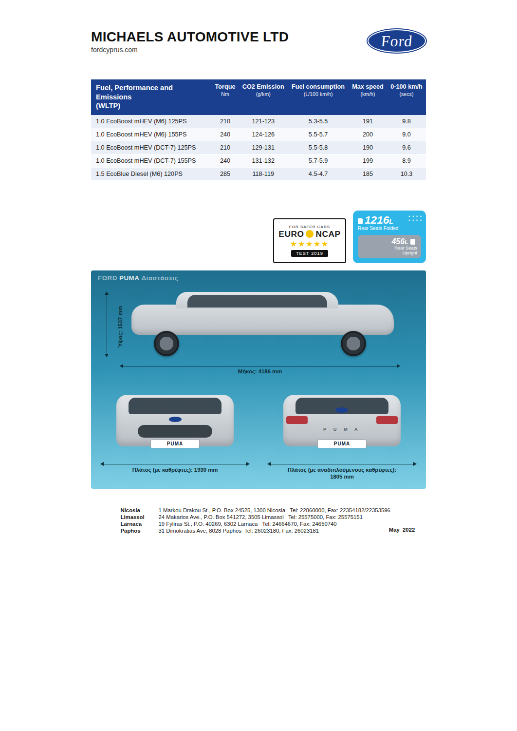MICHAELS AUTOMOTIVE LTD
fordcyprus.com
Ford
| Fuel, Performance and Emissions (WLTP) | Torque Nm | CO2 Emission (g/km) | Fuel consumption (L/100 km/h) | Max speed (km/h) | 0-100 km/h (secs) |
| --- | --- | --- | --- | --- | --- |
| 1.0 EcoBoost mHEV (M6) 125PS | 210 | 121-123 | 5.3-5.5 | 191 | 9.8 |
| 1.0 EcoBoost mHEV (M6) 155PS | 240 | 124-126 | 5.5-5.7 | 200 | 9.0 |
| 1.0 EcoBoost mHEV (DCT-7) 125PS | 210 | 129-131 | 5.5-5.8 | 190 | 9.6 |
| 1.0 EcoBoost mHEV (DCT-7) 155PS | 240 | 131-132 | 5.7-5.9 | 199 | 8.9 |
| 1.5 EcoBlue Diesel (M6) 120PS | 285 | 118-119 | 4.5-4.7 | 185 | 10.3 |
For Safer Cars
EURO NCAP
★★★★★
TEST 2019
• • • •
• • • •
1216L
Rear Seats Folded
456L
Rear Seats
Upright
FORD PUMA Διαστάσεις
Ύψος: 1537 mm
Μήκος: 4186 mm
PUMA
Πλάτος (με καθρέφτες): 1930 mm
P U M A
PUMA
Πλάτος (με αναδιπλούμενους καθρέφτες):
1805 mm
Nicosia
1 Markou Drakou St., P.O. Box 24525, 1300 Nicosia Tel: 22860000, Fax: 22354182/22353596
Limassol
24 Makarios Ave., P.O. Box 541272, 3505 Limassol Tel: 25575000, Fax: 25575151
Larnaca
19 Fyliras St., P.O. 40269, 6302 Larnaca Tel: 24664670, Fax: 24650740
Paphos
31 Dimokratias Ave, 8028 Paphos Tel: 26023180, Fax: 26023181
May 2022